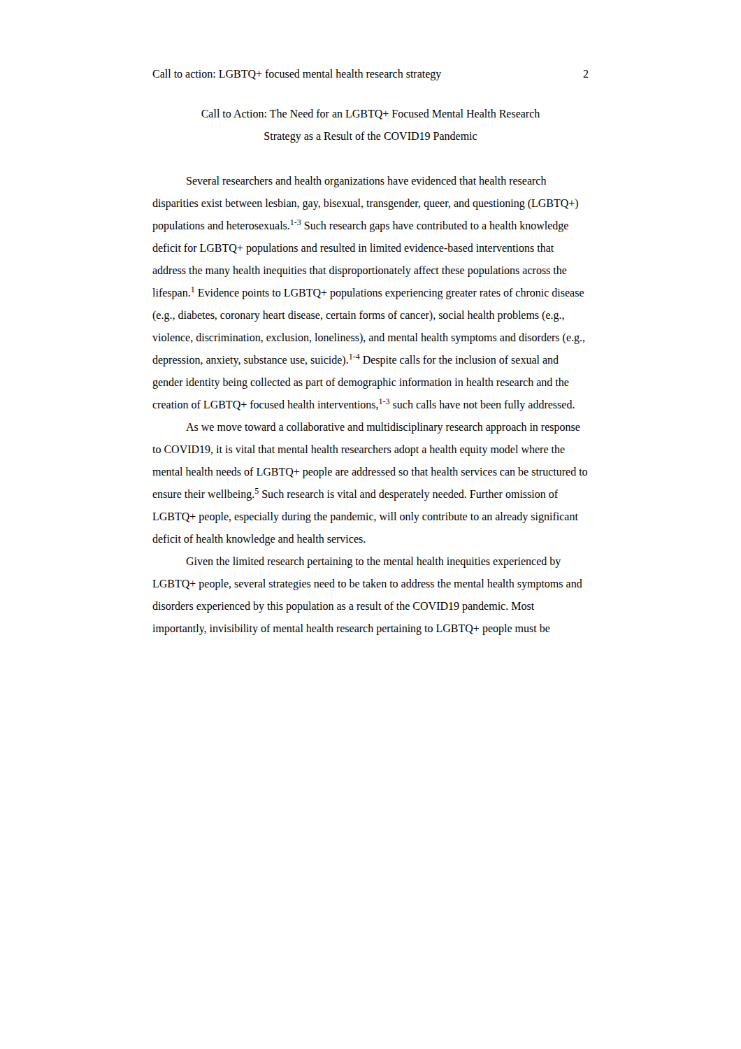Call to action: LGBTQ+ focused mental health research strategy 2
Call to Action: The Need for an LGBTQ+ Focused Mental Health Research Strategy as a Result of the COVID19 Pandemic
Several researchers and health organizations have evidenced that health research disparities exist between lesbian, gay, bisexual, transgender, queer, and questioning (LGBTQ+) populations and heterosexuals.1-3 Such research gaps have contributed to a health knowledge deficit for LGBTQ+ populations and resulted in limited evidence-based interventions that address the many health inequities that disproportionately affect these populations across the lifespan.1 Evidence points to LGBTQ+ populations experiencing greater rates of chronic disease (e.g., diabetes, coronary heart disease, certain forms of cancer), social health problems (e.g., violence, discrimination, exclusion, loneliness), and mental health symptoms and disorders (e.g., depression, anxiety, substance use, suicide).1-4 Despite calls for the inclusion of sexual and gender identity being collected as part of demographic information in health research and the creation of LGBTQ+ focused health interventions,1-3 such calls have not been fully addressed.
As we move toward a collaborative and multidisciplinary research approach in response to COVID19, it is vital that mental health researchers adopt a health equity model where the mental health needs of LGBTQ+ people are addressed so that health services can be structured to ensure their wellbeing.5 Such research is vital and desperately needed. Further omission of LGBTQ+ people, especially during the pandemic, will only contribute to an already significant deficit of health knowledge and health services.
Given the limited research pertaining to the mental health inequities experienced by LGBTQ+ people, several strategies need to be taken to address the mental health symptoms and disorders experienced by this population as a result of the COVID19 pandemic. Most importantly, invisibility of mental health research pertaining to LGBTQ+ people must be